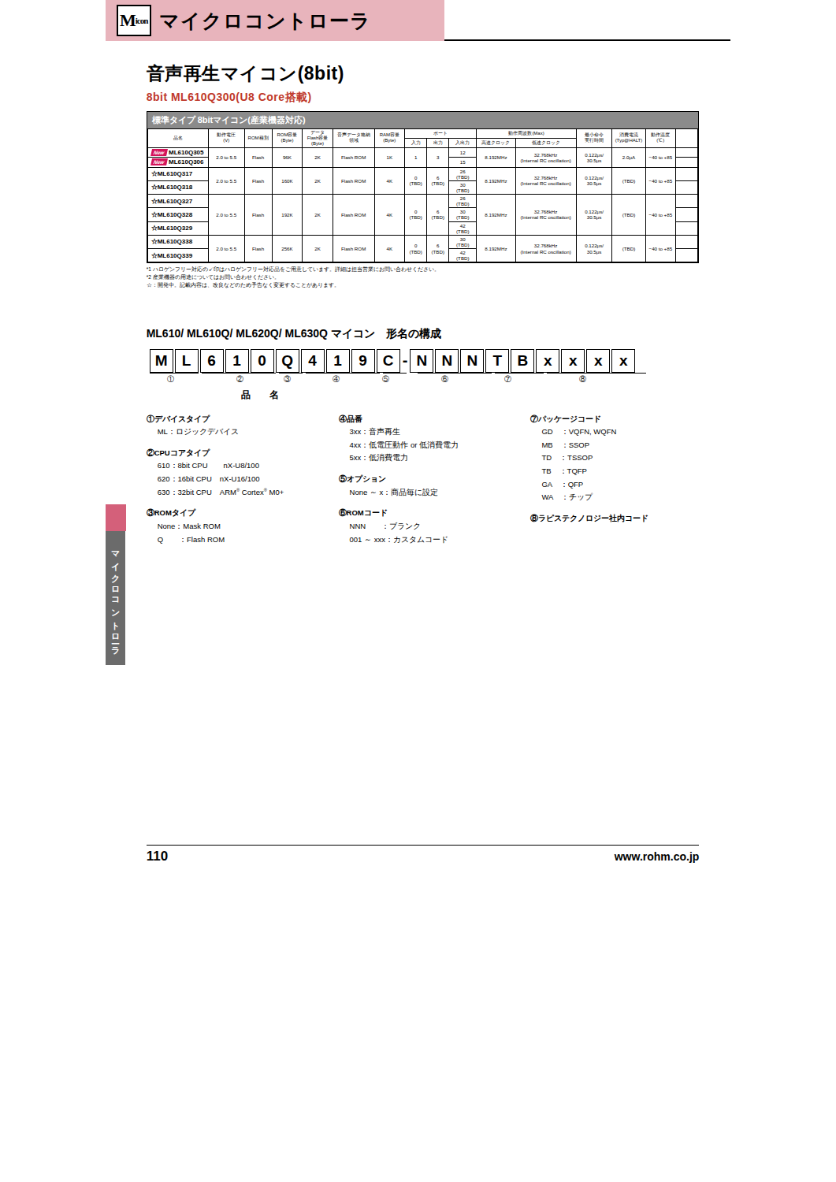Micon
マイクロコントローラ
マイクロコントローラ
音声再生マイコン(8bit)
8bit ML610Q300(U8 Core搭載)
標準タイプ 8bitマイコン(産業機器対応)
| 品名 | 動作電圧 (V) | ROM種別 | ROM容量 (Byte) | データ Flash容量 (Byte) | 音声データ格納 領域 | RAM容量 (Byte) | ポート | 動作周波数(Max) | 最小命令 実行時間 | 消費電流 (Typ@HALT) | 動作温度 (℃) | |
| --- | --- | --- | --- | --- | --- | --- | --- | --- | --- | --- | --- | --- |
| 入力 | 出力 | 入出力 | 高速クロック | 低速クロック |
| New ML610Q305 | 2.0 to 5.5 | Flash | 96K | 2K | Flash ROM | 1K | 1 | 3 | 12 | 8.192MHz | 32.768kHz (Internal RC oscillation) | 0.122μs/ 30.5μs | 2.0μA | −40 to +85 | |
| New ML610Q306 | 15 | |
| ☆ ML610Q317 | 2.0 to 5.5 | Flash | 160K | 2K | Flash ROM | 4K | 0 (TBD) | 6 (TBD) | 26 (TBD) | 8.192MHz | 32.768kHz (Internal RC oscillation) | 0.122μs/ 30.5μs | (TBD) | −40 to +85 | |
| ☆ ML610Q318 | 30 (TBD) | |
| ☆ ML610Q327 | 2.0 to 5.5 | Flash | 192K | 2K | Flash ROM | 4K | 0 (TBD) | 6 (TBD) | 26 (TBD) | 8.192MHz | 32.768kHz (Internal RC oscillation) | 0.122μs/ 30.5μs | (TBD) | −40 to +85 | |
| ☆ ML610Q328 | 30 (TBD) | |
| ☆ ML610Q329 | 42 (TBD) | |
| ☆ ML610Q338 | 2.0 to 5.5 | Flash | 256K | 2K | Flash ROM | 4K | 0 (TBD) | 6 (TBD) | 30 (TBD) | 8.192MHz | 32.768kHz (Internal RC oscillation) | 0.122μs/ 30.5μs | (TBD) | −40 to +85 | |
| ☆ ML610Q339 | 42 (TBD) | |
*1 ハロゲンフリー対応の✓印はハロゲンフリー対応品をご用意しています。詳細は担当営業にお問い合わせください。
*2 産業機器の用途についてはお問い合わせください。
☆：開発中。記載内容は、改良などのため予告なく変更することがあります。
ML610/ ML610Q/ ML620Q/ ML630Q マイコン　形名の構成
M
L
6
1
0
Q
4
1
9
C
-
N
N
N
T
B
x
x
x
x
① ② ③ ④ ⑤ ⑥ ⑦ ⑧
品　名
①デバイスタイプ
ML：ロジックデバイス
②CPUコアタイプ
610：8bit CPU　　nX-U8/100
620：16bit CPU　nX-U16/100
630：32bit CPU　ARM® Cortex® M0+
③ROMタイプ
None：Mask ROM
Q　　：Flash ROM
④品番
3xx：音声再生
4xx：低電圧動作 or 低消費電力
5xx：低消費電力
⑤オプション
None ～ x：商品毎に設定
⑥ROMコード
NNN　　：ブランク
001 ～ xxx：カスタムコード
⑦パッケージコード
GD　：VQFN, WQFN
MB　：SSOP
TD　：TSSOP
TB　：TQFP
GA　：QFP
WA　：チップ
⑧ラピステクノロジー社内コード
110
www.rohm.co.jp